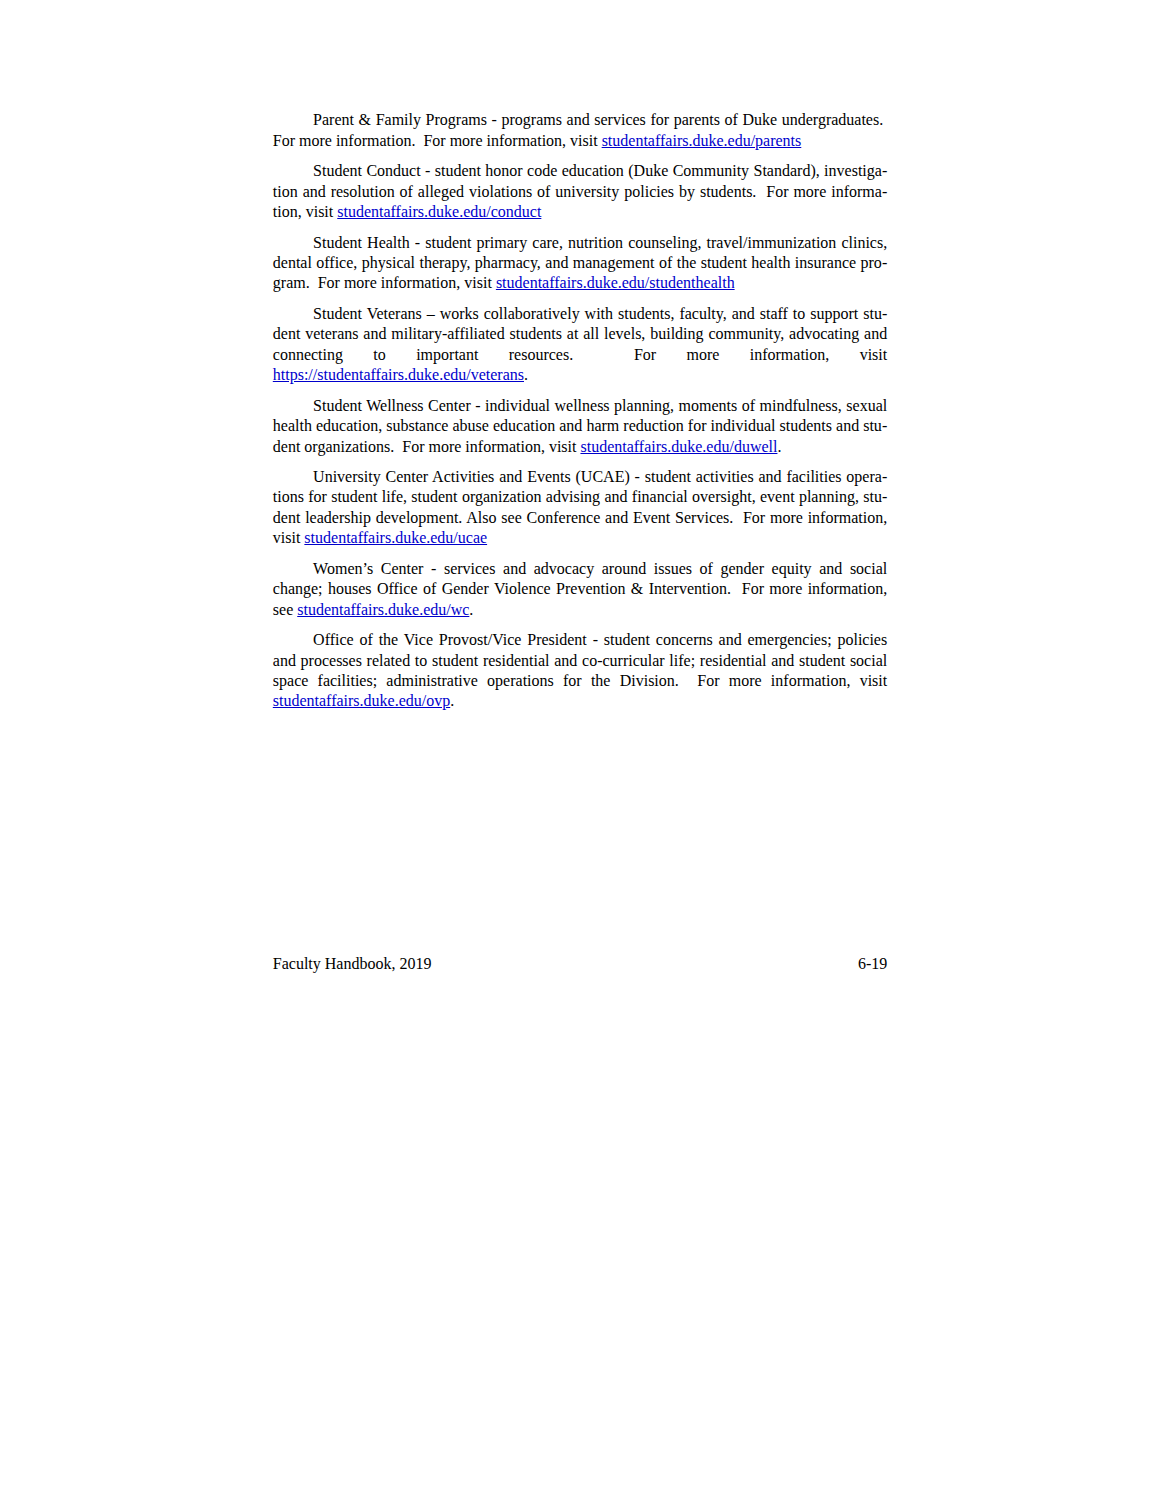Parent & Family Programs - programs and services for parents of Duke undergraduates. For more information. For more information, visit studentaffairs.duke.edu/parents
Student Conduct - student honor code education (Duke Community Standard), investigation and resolution of alleged violations of university policies by students. For more information, visit studentaffairs.duke.edu/conduct
Student Health - student primary care, nutrition counseling, travel/immunization clinics, dental office, physical therapy, pharmacy, and management of the student health insurance program. For more information, visit studentaffairs.duke.edu/studenthealth
Student Veterans – works collaboratively with students, faculty, and staff to support student veterans and military-affiliated students at all levels, building community, advocating and connecting to important resources. For more information, visit https://studentaffairs.duke.edu/veterans.
Student Wellness Center - individual wellness planning, moments of mindfulness, sexual health education, substance abuse education and harm reduction for individual students and student organizations. For more information, visit studentaffairs.duke.edu/duwell.
University Center Activities and Events (UCAE) - student activities and facilities operations for student life, student organization advising and financial oversight, event planning, student leadership development. Also see Conference and Event Services. For more information, visit studentaffairs.duke.edu/ucae
Women’s Center - services and advocacy around issues of gender equity and social change; houses Office of Gender Violence Prevention & Intervention. For more information, see studentaffairs.duke.edu/wc.
Office of the Vice Provost/Vice President - student concerns and emergencies; policies and processes related to student residential and co-curricular life; residential and student social space facilities; administrative operations for the Division. For more information, visit studentaffairs.duke.edu/ovp.
Faculty Handbook, 2019
6-19